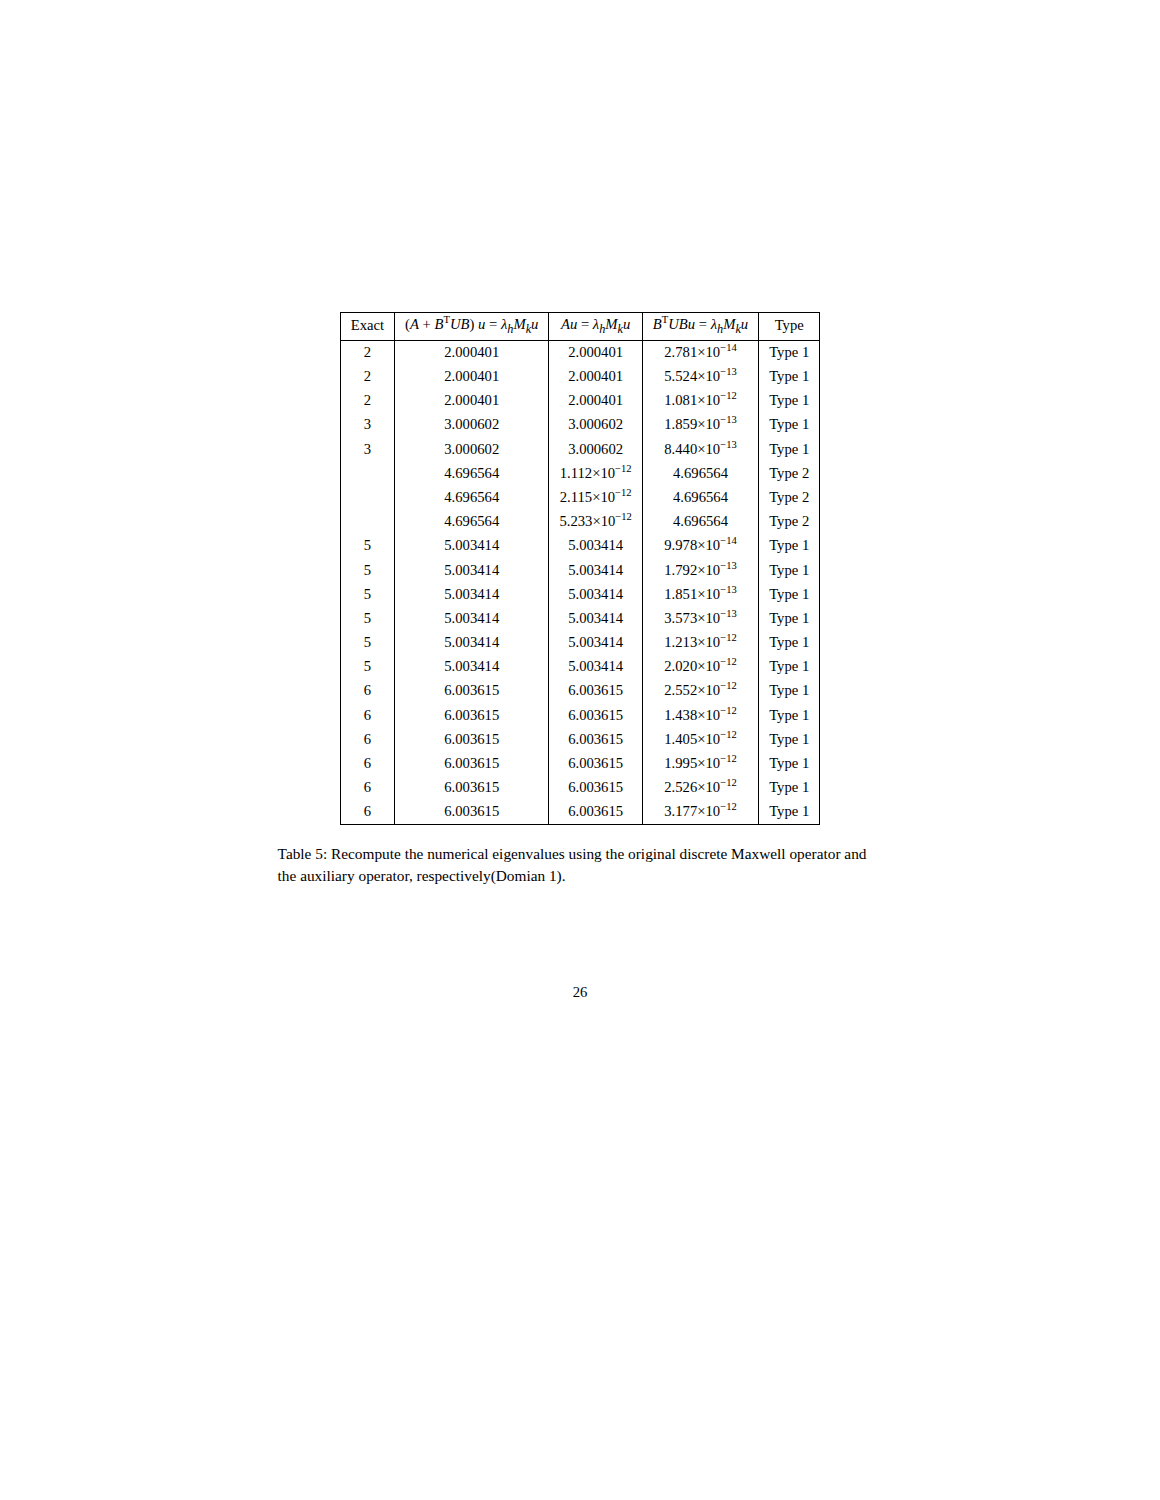| Exact | ( A + B T U B ) u = λ h M k u | A u = λ h M k u | B T U B u = λ h M k u | Type |
| --- | --- | --- | --- | --- |
| 2 | 2.000401 | 2.000401 | 2.781 × 10 −14 | Type 1 |
| 2 | 2.000401 | 2.000401 | 5.524 × 10 −13 | Type 1 |
| 2 | 2.000401 | 2.000401 | 1.081 × 10 −12 | Type 1 |
| 3 | 3.000602 | 3.000602 | 1.859 × 10 −13 | Type 1 |
| 3 | 3.000602 | 3.000602 | 8.440 × 10 −13 | Type 1 |
| | 4.696564 | 1.112 × 10 −12 | 4.696564 | Type 2 |
| | 4.696564 | 2.115 × 10 −12 | 4.696564 | Type 2 |
| | 4.696564 | 5.233 × 10 −12 | 4.696564 | Type 2 |
| 5 | 5.003414 | 5.003414 | 9.978 × 10 −14 | Type 1 |
| 5 | 5.003414 | 5.003414 | 1.792 × 10 −13 | Type 1 |
| 5 | 5.003414 | 5.003414 | 1.851 × 10 −13 | Type 1 |
| 5 | 5.003414 | 5.003414 | 3.573 × 10 −13 | Type 1 |
| 5 | 5.003414 | 5.003414 | 1.213 × 10 −12 | Type 1 |
| 5 | 5.003414 | 5.003414 | 2.020 × 10 −12 | Type 1 |
| 6 | 6.003615 | 6.003615 | 2.552 × 10 −12 | Type 1 |
| 6 | 6.003615 | 6.003615 | 1.438 × 10 −12 | Type 1 |
| 6 | 6.003615 | 6.003615 | 1.405 × 10 −12 | Type 1 |
| 6 | 6.003615 | 6.003615 | 1.995 × 10 −12 | Type 1 |
| 6 | 6.003615 | 6.003615 | 2.526 × 10 −12 | Type 1 |
| 6 | 6.003615 | 6.003615 | 3.177 × 10 −12 | Type 1 |
Table 5: Recompute the numerical eigenvalues using the original discrete Maxwell operator and the auxiliary operator, respectively(Domian 1).
26